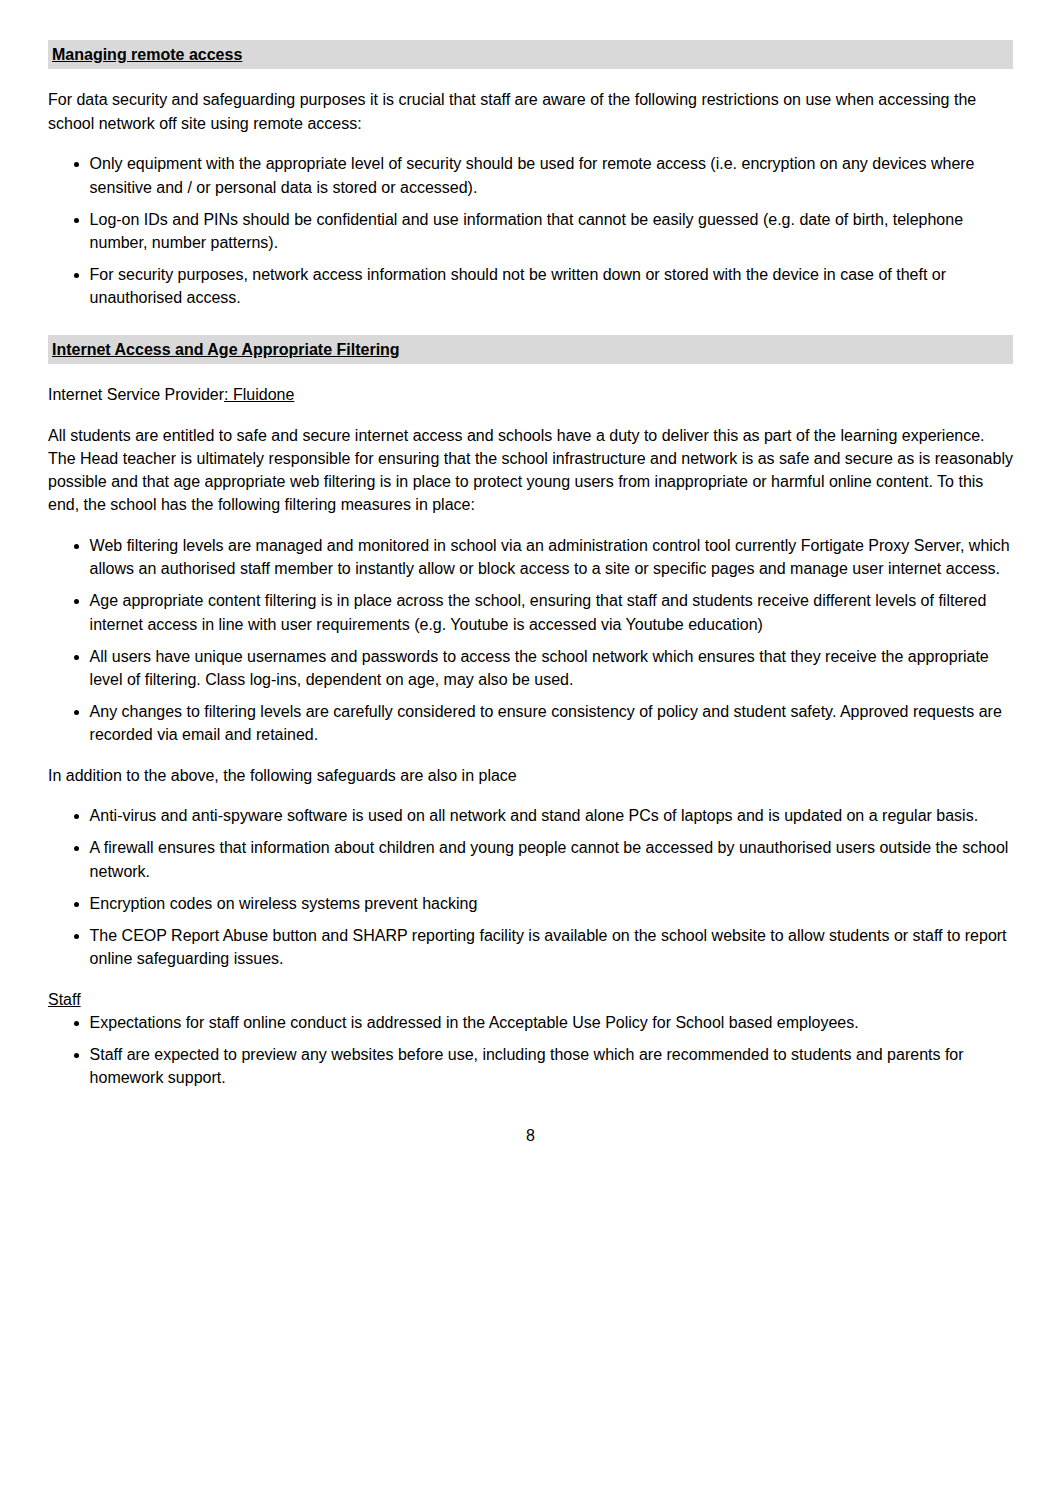Managing remote access
For data security and safeguarding purposes it is crucial that staff are aware of the following restrictions on use when accessing the school network off site using remote access:
Only equipment with the appropriate level of security should be used for remote access (i.e. encryption on any devices where sensitive and / or personal data is stored or accessed).
Log-on IDs and PINs should be confidential and use information that cannot be easily guessed (e.g. date of birth, telephone number, number patterns).
For security purposes, network access information should not be written down or stored with the device in case of theft or unauthorised access.
Internet Access and Age Appropriate Filtering
Internet Service Provider: Fluidone
All students are entitled to safe and secure internet access and schools have a duty to deliver this as part of the learning experience. The Head teacher is ultimately responsible for ensuring that the school infrastructure and network is as safe and secure as is reasonably possible and that age appropriate web filtering is in place to protect young users from inappropriate or harmful online content. To this end, the school has the following filtering measures in place:
Web filtering levels are managed and monitored in school via an administration control tool currently Fortigate Proxy Server, which allows an authorised staff member to instantly allow or block access to a site or specific pages and manage user internet access.
Age appropriate content filtering is in place across the school, ensuring that staff and students receive different levels of filtered internet access in line with user requirements (e.g. Youtube is accessed via Youtube education)
All users have unique usernames and passwords to access the school network which ensures that they receive the appropriate level of filtering. Class log-ins, dependent on age, may also be used.
Any changes to filtering levels are carefully considered to ensure consistency of policy and student safety. Approved requests are recorded via email and retained.
In addition to the above, the following safeguards are also in place
Anti-virus and anti-spyware software is used on all network and stand alone PCs of laptops and is updated on a regular basis.
A firewall ensures that information about children and young people cannot be accessed by unauthorised users outside the school network.
Encryption codes on wireless systems prevent hacking
The CEOP Report Abuse button and SHARP reporting facility is available on the school website to allow students or staff to report online safeguarding issues.
Staff
Expectations for staff online conduct is addressed in the Acceptable Use Policy for School based employees.
Staff are expected to preview any websites before use, including those which are recommended to students and parents for homework support.
8